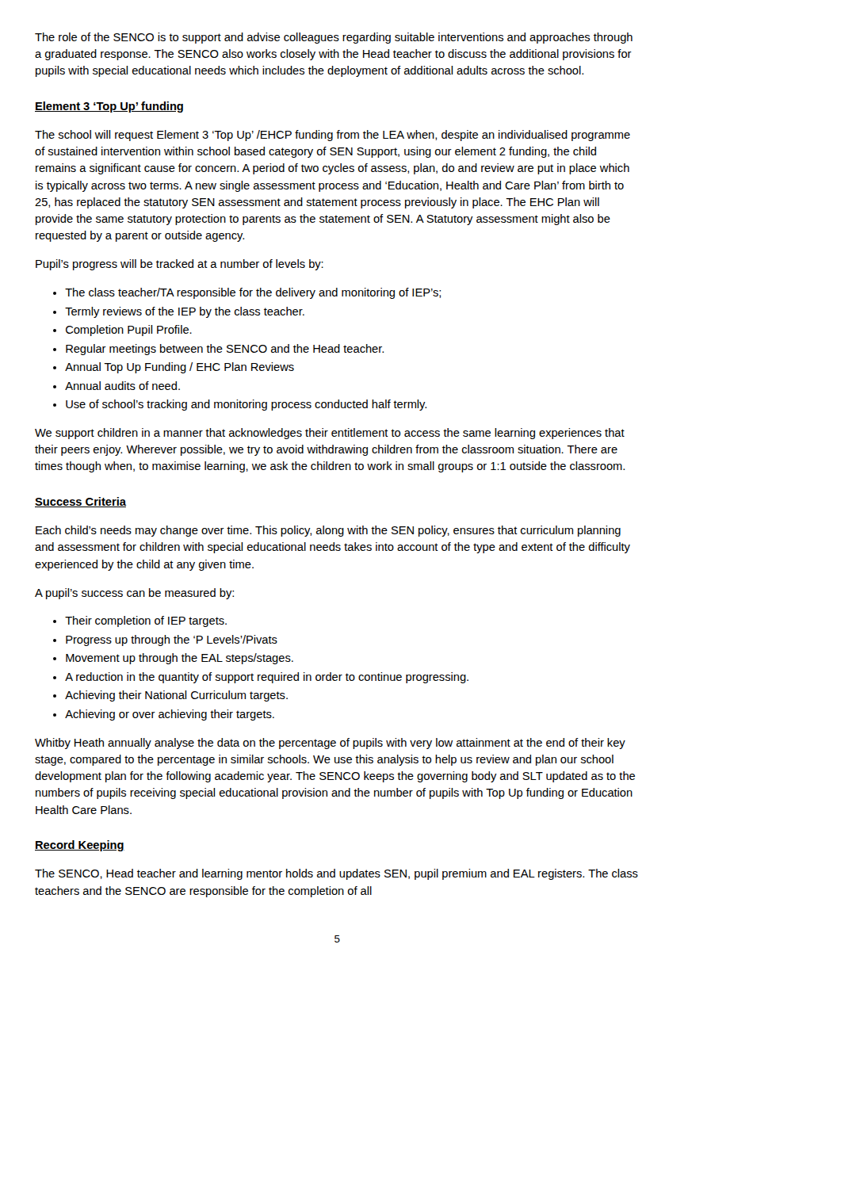The role of the SENCO is to support and advise colleagues regarding suitable interventions and approaches through a graduated response. The SENCO also works closely with the Head teacher to discuss the additional provisions for pupils with special educational needs which includes the deployment of additional adults across the school.
Element 3 ‘Top Up’ funding
The school will request Element 3 ‘Top Up’ /EHCP funding from the LEA when, despite an individualised programme of sustained intervention within school based category of SEN Support, using our element 2 funding, the child remains a significant cause for concern. A period of two cycles of assess, plan, do and review are put in place which is typically across two terms. A new single assessment process and ‘Education, Health and Care Plan’ from birth to 25, has replaced the statutory SEN assessment and statement process previously in place. The EHC Plan will provide the same statutory protection to parents as the statement of SEN. A Statutory assessment might also be requested by a parent or outside agency.
Pupil’s progress will be tracked at a number of levels by:
The class teacher/TA responsible for the delivery and monitoring of IEP’s;
Termly reviews of the IEP by the class teacher.
Completion Pupil Profile.
Regular meetings between the SENCO and the Head teacher.
Annual Top Up Funding / EHC Plan Reviews
Annual audits of need.
Use of school’s tracking and monitoring process conducted half termly.
We support children in a manner that acknowledges their entitlement to access the same learning experiences that their peers enjoy. Wherever possible, we try to avoid withdrawing children from the classroom situation. There are times though when, to maximise learning, we ask the children to work in small groups or 1:1 outside the classroom.
Success Criteria
Each child’s needs may change over time. This policy, along with the SEN policy, ensures that curriculum planning and assessment for children with special educational needs takes into account of the type and extent of the difficulty experienced by the child at any given time.
A pupil’s success can be measured by:
Their completion of IEP targets.
Progress up through the ‘P Levels’/Pivats
Movement up through the EAL steps/stages.
A reduction in the quantity of support required in order to continue progressing.
Achieving their National Curriculum targets.
Achieving or over achieving their targets.
Whitby Heath annually analyse the data on the percentage of pupils with very low attainment at the end of their key stage, compared to the percentage in similar schools. We use this analysis to help us review and plan our school development plan for the following academic year. The SENCO keeps the governing body and SLT updated as to the numbers of pupils receiving special educational provision and the number of pupils with Top Up funding or Education Health Care Plans.
Record Keeping
The SENCO, Head teacher and learning mentor holds and updates SEN, pupil premium and EAL registers. The class teachers and the SENCO are responsible for the completion of all
5